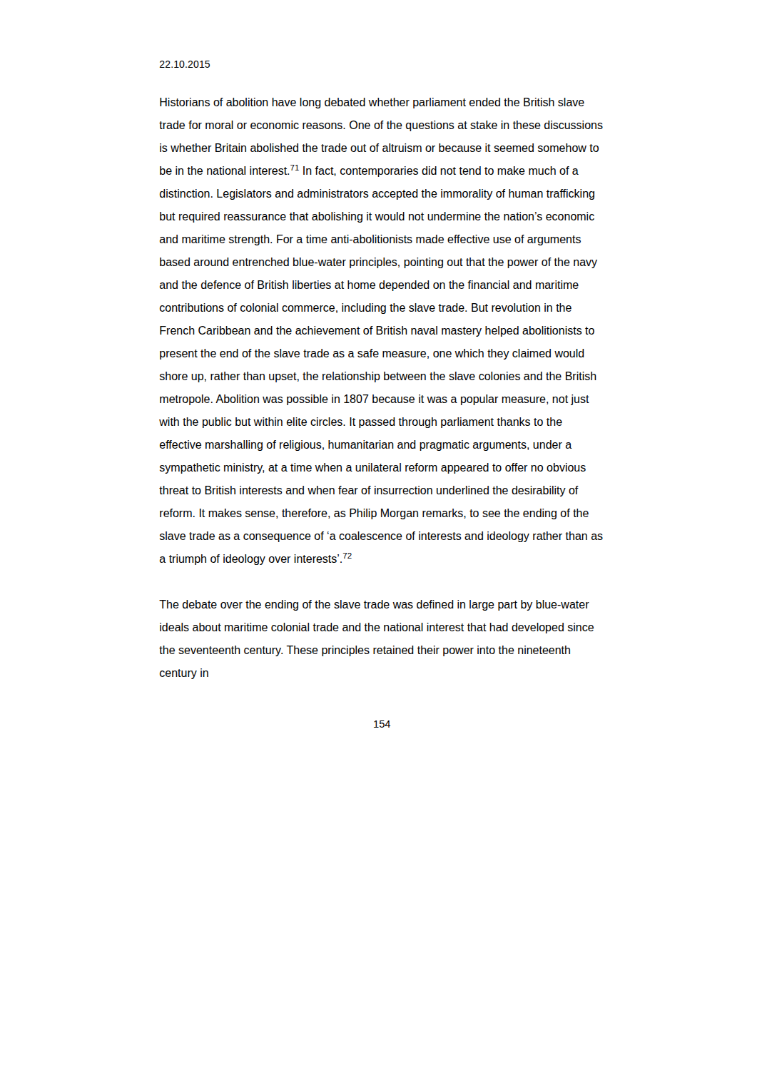22.10.2015
Historians of abolition have long debated whether parliament ended the British slave trade for moral or economic reasons. One of the questions at stake in these discussions is whether Britain abolished the trade out of altruism or because it seemed somehow to be in the national interest.71 In fact, contemporaries did not tend to make much of a distinction. Legislators and administrators accepted the immorality of human trafficking but required reassurance that abolishing it would not undermine the nation’s economic and maritime strength. For a time anti-abolitionists made effective use of arguments based around entrenched blue-water principles, pointing out that the power of the navy and the defence of British liberties at home depended on the financial and maritime contributions of colonial commerce, including the slave trade. But revolution in the French Caribbean and the achievement of British naval mastery helped abolitionists to present the end of the slave trade as a safe measure, one which they claimed would shore up, rather than upset, the relationship between the slave colonies and the British metropole. Abolition was possible in 1807 because it was a popular measure, not just with the public but within elite circles. It passed through parliament thanks to the effective marshalling of religious, humanitarian and pragmatic arguments, under a sympathetic ministry, at a time when a unilateral reform appeared to offer no obvious threat to British interests and when fear of insurrection underlined the desirability of reform. It makes sense, therefore, as Philip Morgan remarks, to see the ending of the slave trade as a consequence of ‘a coalescence of interests and ideology rather than as a triumph of ideology over interests’.72
The debate over the ending of the slave trade was defined in large part by blue-water ideals about maritime colonial trade and the national interest that had developed since the seventeenth century. These principles retained their power into the nineteenth century in
154